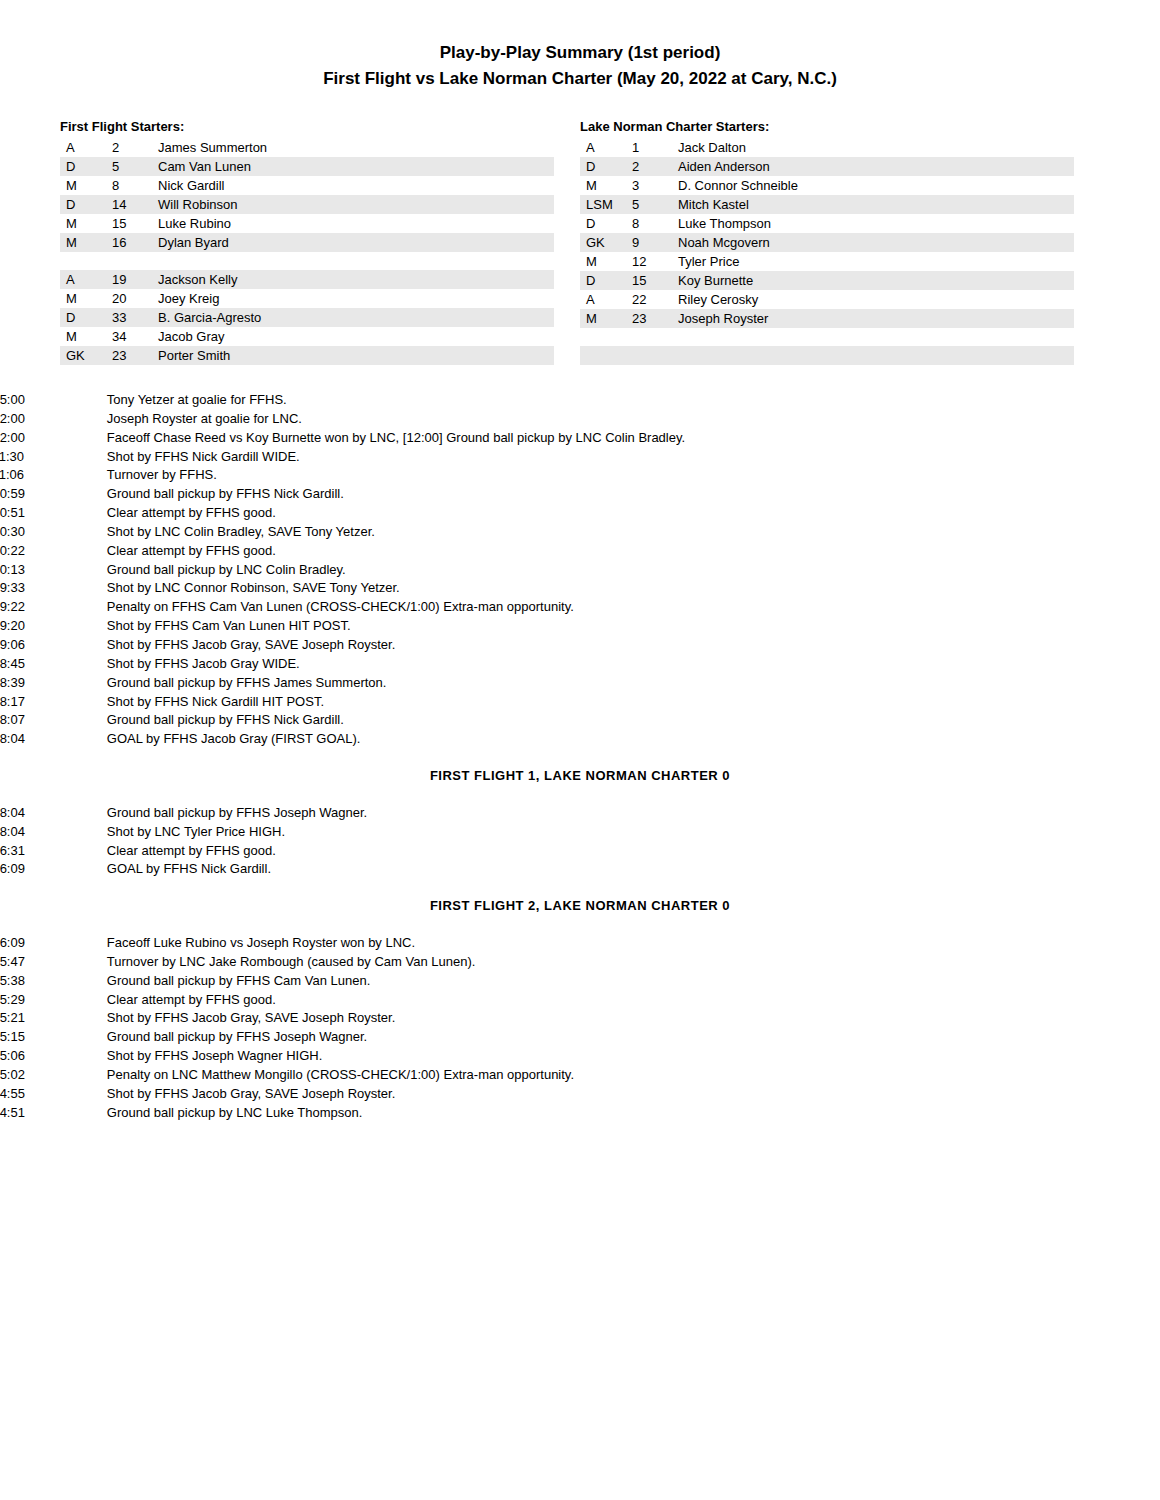Play-by-Play Summary (1st period)
First Flight vs Lake Norman Charter (May 20, 2022 at Cary, N.C.)
| First Flight Starters: / A / 2 / James Summerton / / D / 5 / Cam Van Lunen / / M / 8 / Nick Gardill / / D / 14 / Will Robinson / / M / 15 / Luke Rubino / / M / 16 / Dylan Byard / / A / 19 / Jackson Kelly / / M / 20 / Joey Kreig / / D / 33 / B. Garcia-Agresto / / M / 34 / Jacob Gray / / GK / 23 / Porter Smith / | Lake Norman Charter Starters: / A / 1 / Jack Dalton / / D / 2 / Aiden Anderson / / M / 3 / D. Connor Schneible / / LSM / 5 / Mitch Kastel / / D / 8 / Luke Thompson / / GK / 9 / Noah Mcgovern / / M / 12 / Tyler Price / / D / 15 / Koy Burnette / / A / 22 / Riley Cerosky / / M / 23 / Joseph Royster / |
15:00 Tony Yetzer at goalie for FFHS.
12:00 Joseph Royster at goalie for LNC.
12:00 Faceoff Chase Reed vs Koy Burnette won by LNC, [12:00] Ground ball pickup by LNC Colin Bradley.
11:30 Shot by FFHS Nick Gardill WIDE.
11:06 Turnover by FFHS.
10:59 Ground ball pickup by FFHS Nick Gardill.
10:51 Clear attempt by FFHS good.
10:30 Shot by LNC Colin Bradley, SAVE Tony Yetzer.
10:22 Clear attempt by FFHS good.
10:13 Ground ball pickup by LNC Colin Bradley.
09:33 Shot by LNC Connor Robinson, SAVE Tony Yetzer.
09:22 Penalty on FFHS Cam Van Lunen (CROSS-CHECK/1:00) Extra-man opportunity.
09:20 Shot by FFHS Cam Van Lunen HIT POST.
09:06 Shot by FFHS Jacob Gray, SAVE Joseph Royster.
08:45 Shot by FFHS Jacob Gray WIDE.
08:39 Ground ball pickup by FFHS James Summerton.
08:17 Shot by FFHS Nick Gardill HIT POST.
08:07 Ground ball pickup by FFHS Nick Gardill.
08:04 GOAL by FFHS Jacob Gray (FIRST GOAL).
FIRST FLIGHT 1, LAKE NORMAN CHARTER 0
08:04 Ground ball pickup by FFHS Joseph Wagner.
08:04 Shot by LNC Tyler Price HIGH.
06:31 Clear attempt by FFHS good.
06:09 GOAL by FFHS Nick Gardill.
FIRST FLIGHT 2, LAKE NORMAN CHARTER 0
06:09 Faceoff Luke Rubino vs Joseph Royster won by LNC.
05:47 Turnover by LNC Jake Rombough (caused by Cam Van Lunen).
05:38 Ground ball pickup by FFHS Cam Van Lunen.
05:29 Clear attempt by FFHS good.
05:21 Shot by FFHS Jacob Gray, SAVE Joseph Royster.
05:15 Ground ball pickup by FFHS Joseph Wagner.
05:06 Shot by FFHS Joseph Wagner HIGH.
05:02 Penalty on LNC Matthew Mongillo (CROSS-CHECK/1:00) Extra-man opportunity.
04:55 Shot by FFHS Jacob Gray, SAVE Joseph Royster.
04:51 Ground ball pickup by LNC Luke Thompson.